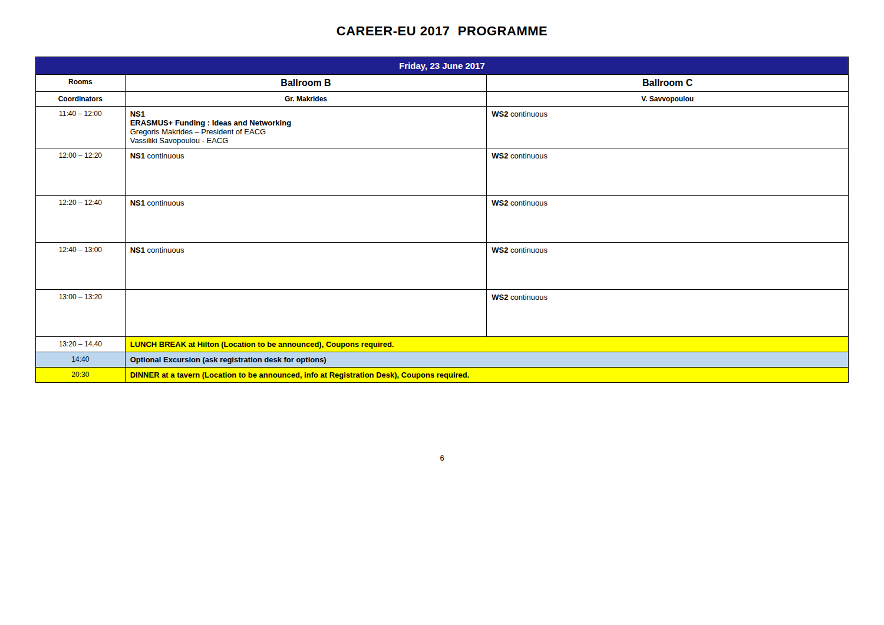CAREER-EU 2017 PROGRAMME
| Friday, 23 June 2017 |
| Rooms | Ballroom B | Ballroom C |
| Coordinators | Gr. Makrides | V. Savvopoulou |
| 11:40 – 12:00 | NS1 ERASMUS+ Funding : Ideas and Networking Gregoris Makrides – President of EACG Vassiliki Savopoulou - EACG | WS2 continuous |
| 12:00 – 12:20 | NS1 continuous | WS2 continuous |
| 12:20 – 12:40 | NS1 continuous | WS2 continuous |
| 12:40 – 13:00 | NS1 continuous | WS2 continuous |
| 13:00 – 13:20 | | WS2 continuous |
| 13:20 – 14.40 | LUNCH BREAK at Hilton (Location to be announced), Coupons required. |
| 14:40 | Optional Excursion (ask registration desk for options) |
| 20:30 | DINNER at a tavern (Location to be announced, info at Registration Desk), Coupons required. |
6